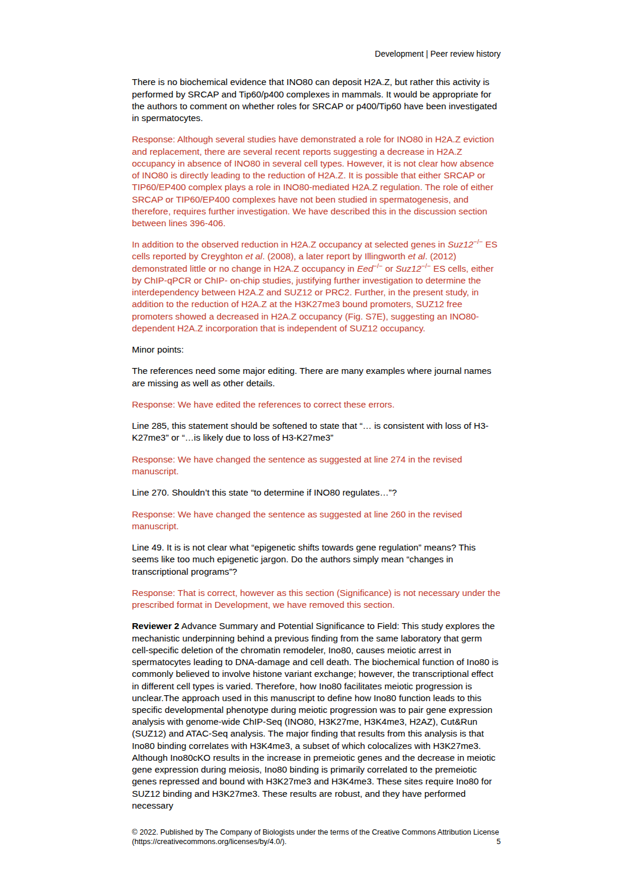Development | Peer review history
There is no biochemical evidence that INO80 can deposit H2A.Z, but rather this activity is performed by SRCAP and Tip60/p400 complexes in mammals. It would be appropriate for the authors to comment on whether roles for SRCAP or p400/Tip60 have been investigated in spermatocytes.
Response: Although several studies have demonstrated a role for INO80 in H2A.Z eviction and replacement, there are several recent reports suggesting a decrease in H2A.Z occupancy in absence of INO80 in several cell types. However, it is not clear how absence of INO80 is directly leading to the reduction of H2A.Z. It is possible that either SRCAP or TIP60/EP400 complex plays a role in INO80-mediated H2A.Z regulation. The role of either SRCAP or TIP60/EP400 complexes have not been studied in spermatogenesis, and therefore, requires further investigation. We have described this in the discussion section between lines 396-406.
In addition to the observed reduction in H2A.Z occupancy at selected genes in Suz12−/− ES cells reported by Creyghton et al. (2008), a later report by Illingworth et al. (2012) demonstrated little or no change in H2A.Z occupancy in Eed−/− or Suz12−/− ES cells, either by ChIP-qPCR or ChIP- on-chip studies, justifying further investigation to determine the interdependency between H2A.Z and SUZ12 or PRC2. Further, in the present study, in addition to the reduction of H2A.Z at the H3K27me3 bound promoters, SUZ12 free promoters showed a decreased in H2A.Z occupancy (Fig. S7E), suggesting an INO80-dependent H2A.Z incorporation that is independent of SUZ12 occupancy.
Minor points:
The references need some major editing. There are many examples where journal names are missing as well as other details.
Response: We have edited the references to correct these errors.
Line 285, this statement should be softened to state that “… is consistent with loss of H3-K27me3” or “…is likely due to loss of H3-K27me3”
Response: We have changed the sentence as suggested at line 274 in the revised manuscript.
Line 270. Shouldn’t this state “to determine if INO80 regulates…”?
Response: We have changed the sentence as suggested at line 260 in the revised manuscript.
Line 49. It is is not clear what “epigenetic shifts towards gene regulation” means? This seems like too much epigenetic jargon. Do the authors simply mean “changes in transcriptional programs”?
Response: That is correct, however as this section (Significance) is not necessary under the prescribed format in Development, we have removed this section.
Reviewer 2 Advance Summary and Potential Significance to Field: This study explores the mechanistic underpinning behind a previous finding from the same laboratory that germ cell-specific deletion of the chromatin remodeler, Ino80, causes meiotic arrest in spermatocytes leading to DNA-damage and cell death. The biochemical function of Ino80 is commonly believed to involve histone variant exchange; however, the transcriptional effect in different cell types is varied. Therefore, how Ino80 facilitates meiotic progression is unclear.The approach used in this manuscript to define how Ino80 function leads to this specific developmental phenotype during meiotic progression was to pair gene expression analysis with genome-wide ChIP-Seq (INO80, H3K27me, H3K4me3, H2AZ), Cut&Run (SUZ12) and ATAC-Seq analysis. The major finding that results from this analysis is that Ino80 binding correlates with H3K4me3, a subset of which colocalizes with H3K27me3. Although Ino80cKO results in the increase in premeiotic genes and the decrease in meiotic gene expression during meiosis, Ino80 binding is primarily correlated to the premeiotic genes repressed and bound with H3K27me3 and H3K4me3. These sites require Ino80 for SUZ12 binding and H3K27me3. These results are robust, and they have performed necessary
© 2022. Published by The Company of Biologists under the terms of the Creative Commons Attribution License (https://creativecommons.org/licenses/by/4.0/). 5